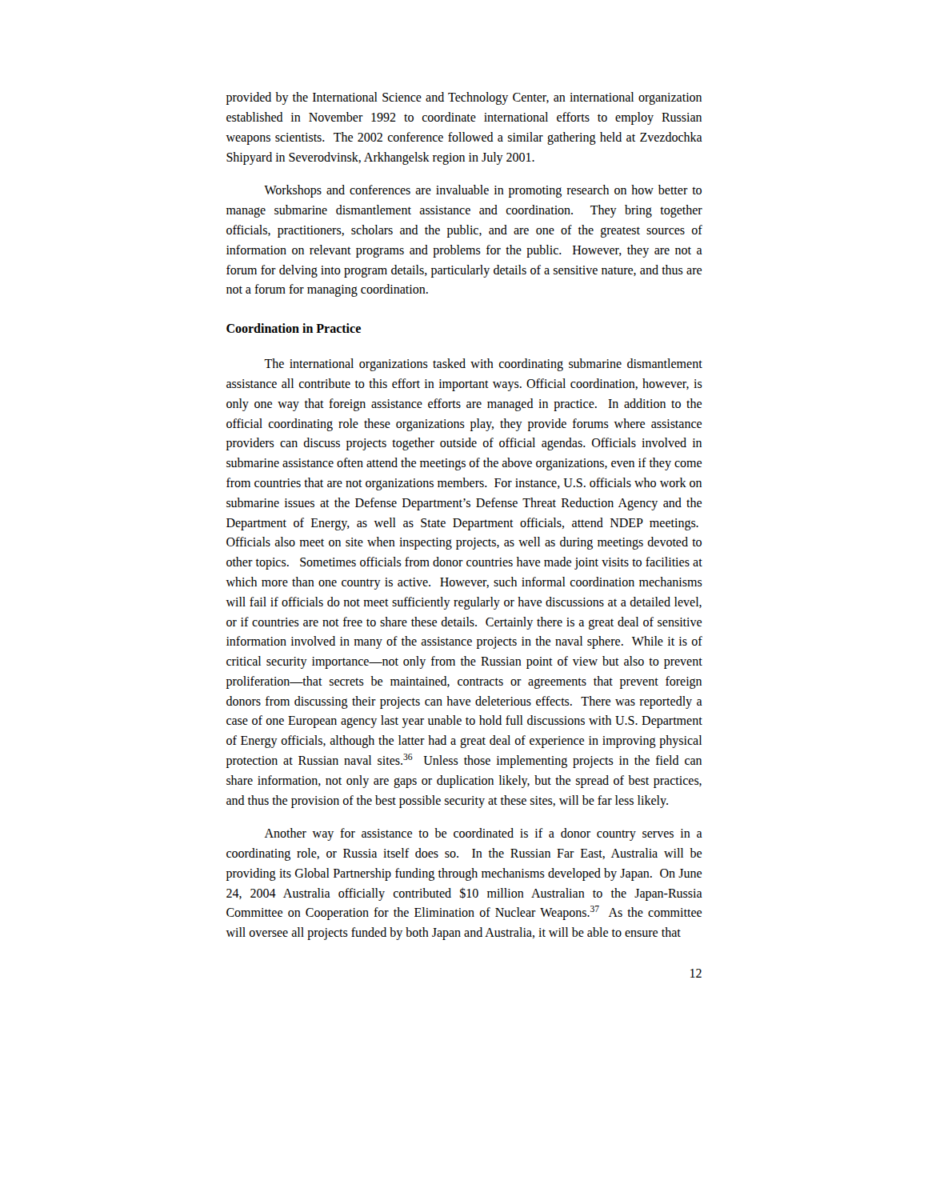provided by the International Science and Technology Center, an international organization established in November 1992 to coordinate international efforts to employ Russian weapons scientists. The 2002 conference followed a similar gathering held at Zvezdochka Shipyard in Severodvinsk, Arkhangelsk region in July 2001.
Workshops and conferences are invaluable in promoting research on how better to manage submarine dismantlement assistance and coordination. They bring together officials, practitioners, scholars and the public, and are one of the greatest sources of information on relevant programs and problems for the public. However, they are not a forum for delving into program details, particularly details of a sensitive nature, and thus are not a forum for managing coordination.
Coordination in Practice
The international organizations tasked with coordinating submarine dismantlement assistance all contribute to this effort in important ways. Official coordination, however, is only one way that foreign assistance efforts are managed in practice. In addition to the official coordinating role these organizations play, they provide forums where assistance providers can discuss projects together outside of official agendas. Officials involved in submarine assistance often attend the meetings of the above organizations, even if they come from countries that are not organizations members. For instance, U.S. officials who work on submarine issues at the Defense Department’s Defense Threat Reduction Agency and the Department of Energy, as well as State Department officials, attend NDEP meetings. Officials also meet on site when inspecting projects, as well as during meetings devoted to other topics. Sometimes officials from donor countries have made joint visits to facilities at which more than one country is active. However, such informal coordination mechanisms will fail if officials do not meet sufficiently regularly or have discussions at a detailed level, or if countries are not free to share these details. Certainly there is a great deal of sensitive information involved in many of the assistance projects in the naval sphere. While it is of critical security importance—not only from the Russian point of view but also to prevent proliferation—that secrets be maintained, contracts or agreements that prevent foreign donors from discussing their projects can have deleterious effects. There was reportedly a case of one European agency last year unable to hold full discussions with U.S. Department of Energy officials, although the latter had a great deal of experience in improving physical protection at Russian naval sites.36 Unless those implementing projects in the field can share information, not only are gaps or duplication likely, but the spread of best practices, and thus the provision of the best possible security at these sites, will be far less likely.
Another way for assistance to be coordinated is if a donor country serves in a coordinating role, or Russia itself does so. In the Russian Far East, Australia will be providing its Global Partnership funding through mechanisms developed by Japan. On June 24, 2004 Australia officially contributed $10 million Australian to the Japan-Russia Committee on Cooperation for the Elimination of Nuclear Weapons.37 As the committee will oversee all projects funded by both Japan and Australia, it will be able to ensure that
12